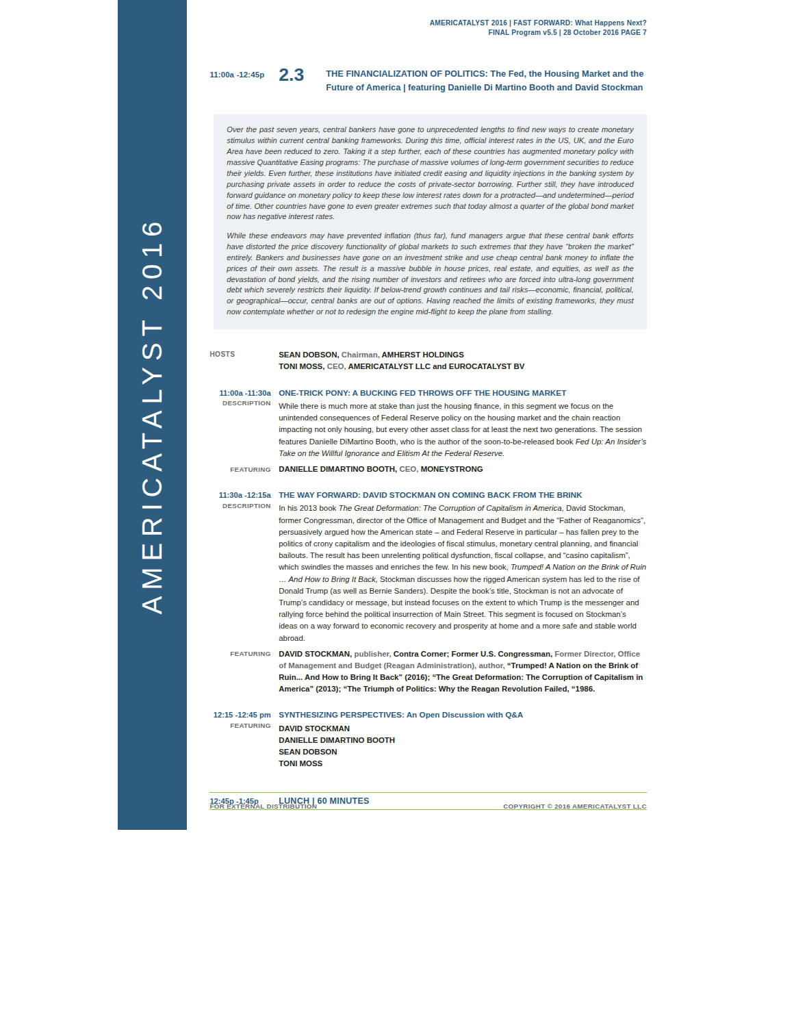AMERICATALYST 2016
AMERICATALYST 2016 | FAST FORWARD: What Happens Next?
FINAL Program v5.5 | 28 October 2016 PAGE 7
11:00a -12:45p
2.3
THE FINANCIALIZATION OF POLITICS: The Fed, the Housing Market and the Future of America | featuring Danielle Di Martino Booth and David Stockman
Over the past seven years, central bankers have gone to unprecedented lengths to find new ways to create monetary stimulus within current central banking frameworks. During this time, official interest rates in the US, UK, and the Euro Area have been reduced to zero. Taking it a step further, each of these countries has augmented monetary policy with massive Quantitative Easing programs: The purchase of massive volumes of long-term government securities to reduce their yields. Even further, these institutions have initiated credit easing and liquidity injections in the banking system by purchasing private assets in order to reduce the costs of private-sector borrowing. Further still, they have introduced forward guidance on monetary policy to keep these low interest rates down for a protracted—and undetermined—period of time. Other countries have gone to even greater extremes such that today almost a quarter of the global bond market now has negative interest rates.
While these endeavors may have prevented inflation (thus far), fund managers argue that these central bank efforts have distorted the price discovery functionality of global markets to such extremes that they have “broken the market” entirely. Bankers and businesses have gone on an investment strike and use cheap central bank money to inflate the prices of their own assets. The result is a massive bubble in house prices, real estate, and equities, as well as the devastation of bond yields, and the rising number of investors and retirees who are forced into ultra-long government debt which severely restricts their liquidity. If below-trend growth continues and tail risks—economic, financial, political, or geographical—occur, central banks are out of options. Having reached the limits of existing frameworks, they must now contemplate whether or not to redesign the engine mid-flight to keep the plane from stalling.
HOSTS
SEAN DOBSON, Chairman, AMHERST HOLDINGS
TONI MOSS, CEO, AMERICATALYST LLC and EUROCATALYST BV
11:00a -11:30a DESCRIPTION
ONE-TRICK PONY: A BUCKING FED THROWS OFF THE HOUSING MARKET
While there is much more at stake than just the housing finance, in this segment we focus on the unintended consequences of Federal Reserve policy on the housing market and the chain reaction impacting not only housing, but every other asset class for at least the next two generations. The session features Danielle DiMartino Booth, who is the author of the soon-to-be-released book Fed Up: An Insider’s Take on the Willful Ignorance and Elitism At the Federal Reserve.
FEATURING
DANIELLE DIMARTINO BOOTH, CEO, MONEYSTRONG
11:30a -12:15a DESCRIPTION
THE WAY FORWARD: DAVID STOCKMAN ON COMING BACK FROM THE BRINK
In his 2013 book The Great Deformation: The Corruption of Capitalism in America, David Stockman, former Congressman, director of the Office of Management and Budget and the “Father of Reaganomics”, persuasively argued how the American state – and Federal Reserve in particular – has fallen prey to the politics of crony capitalism and the ideologies of fiscal stimulus, monetary central planning, and financial bailouts. The result has been unrelenting political dysfunction, fiscal collapse, and “casino capitalism”, which swindles the masses and enriches the few. In his new book, Trumped! A Nation on the Brink of Ruin … And How to Bring It Back, Stockman discusses how the rigged American system has led to the rise of Donald Trump (as well as Bernie Sanders). Despite the book’s title, Stockman is not an advocate of Trump’s candidacy or message, but instead focuses on the extent to which Trump is the messenger and rallying force behind the political insurrection of Main Street. This segment is focused on Stockman’s ideas on a way forward to economic recovery and prosperity at home and a more safe and stable world abroad.
FEATURING
DAVID STOCKMAN, publisher, Contra Corner; Former U.S. Congressman, Former Director, Office of Management and Budget (Reagan Administration), author, “Trumped! A Nation on the Brink of Ruin... And How to Bring It Back” (2016); “The Great Deformation: The Corruption of Capitalism in America” (2013); “The Triumph of Politics: Why the Reagan Revolution Failed, “1986.
12:15 -12:45 pm FEATURING
SYNTHESIZING PERSPECTIVES: An Open Discussion with Q&A
DAVID STOCKMAN
DANIELLE DIMARTINO BOOTH
SEAN DOBSON
TONI MOSS
12:45p -1:45p
LUNCH | 60 MINUTES
FOR EXTERNAL DISTRIBUTION
COPYRIGHT © 2016 AMERICATALYST LLC